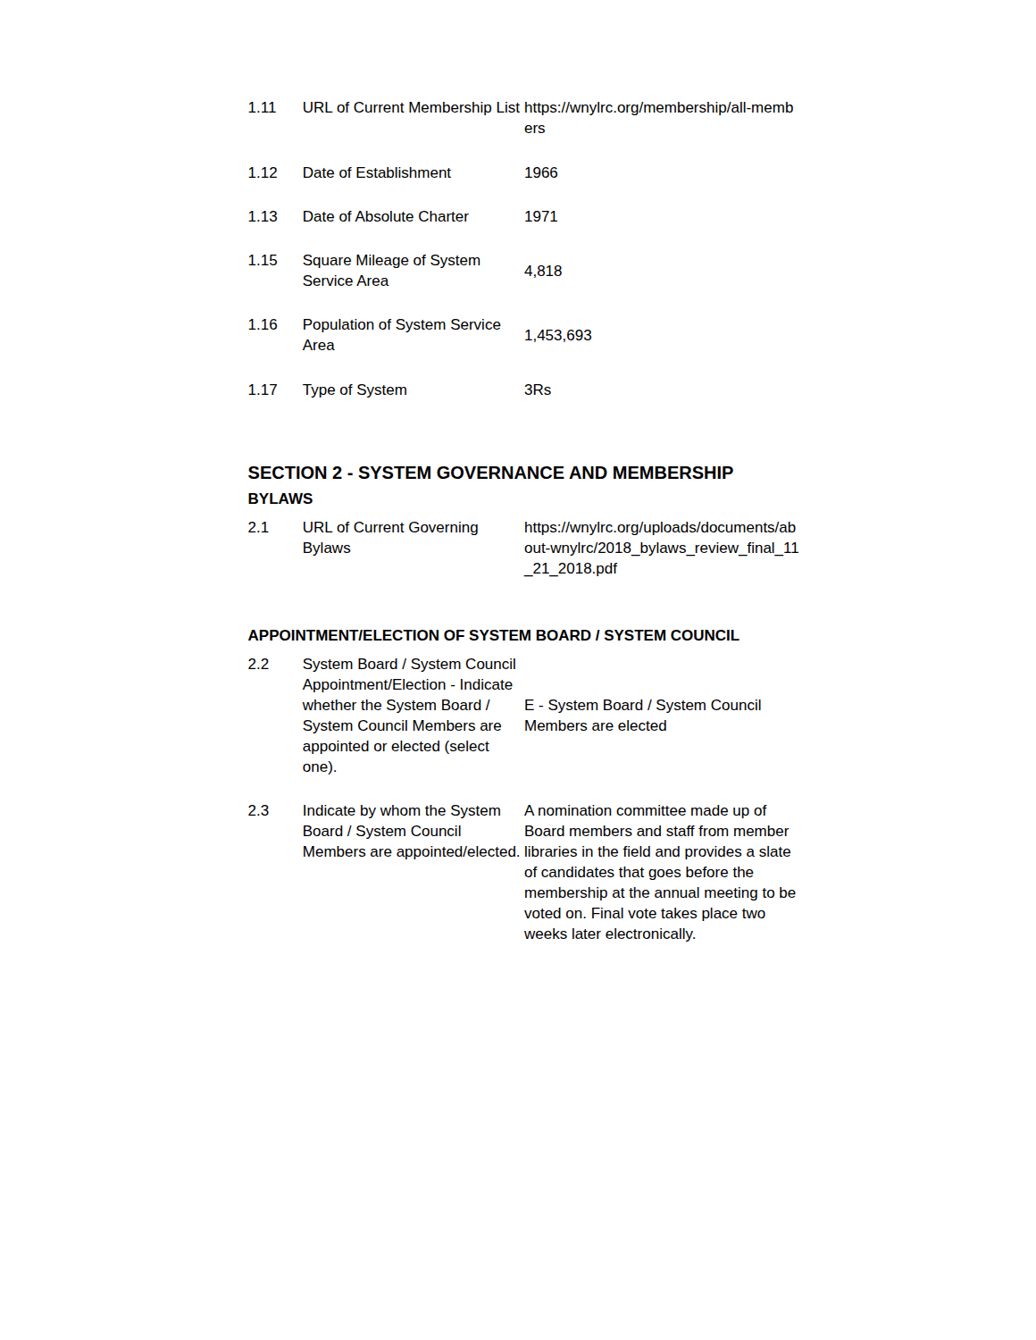| 1.11 | URL of Current Membership List | https://wnylrc.org/membership/all-members |
| 1.12 | Date of Establishment | 1966 |
| 1.13 | Date of Absolute Charter | 1971 |
| 1.15 | Square Mileage of System Service Area | 4,818 |
| 1.16 | Population of System Service Area | 1,453,693 |
| 1.17 | Type of System | 3Rs |
SECTION 2 - SYSTEM GOVERNANCE AND MEMBERSHIP
BYLAWS
| 2.1 | URL of Current Governing Bylaws | https://wnylrc.org/uploads/documents/about-wnylrc/2018_bylaws_review_final_11_21_2018.pdf |
APPOINTMENT/ELECTION OF SYSTEM BOARD / SYSTEM COUNCIL
| 2.2 | System Board / System Council Appointment/Election - Indicate whether the System Board / System Council Members are appointed or elected (select one). | E - System Board / System Council Members are elected |
| 2.3 | Indicate by whom the System Board / System Council Members are appointed/elected. | A nomination committee made up of Board members and staff from member libraries in the field and provides a slate of candidates that goes before the membership at the annual meeting to be voted on. Final vote takes place two weeks later electronically. |